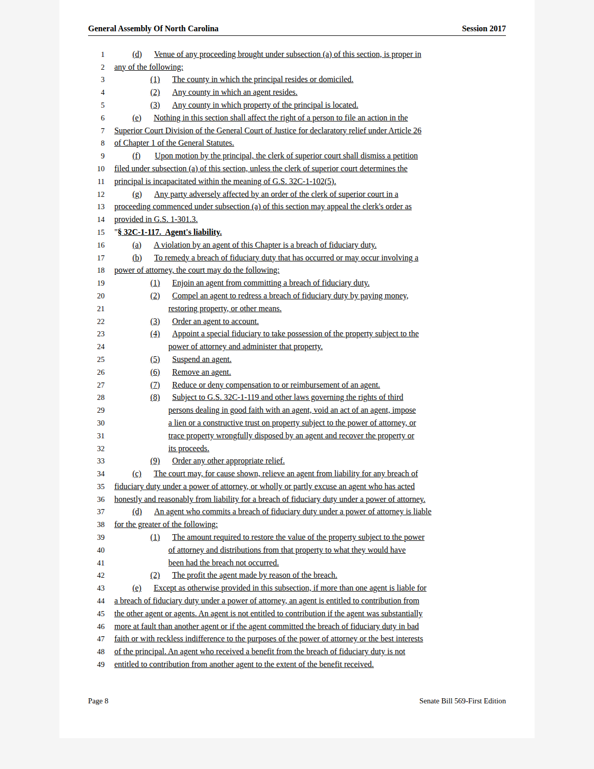General Assembly Of North Carolina
Session 2017
(d) Venue of any proceeding brought under subsection (a) of this section, is proper in
any of the following:
(1) The county in which the principal resides or domiciled.
(2) Any county in which an agent resides.
(3) Any county in which property of the principal is located.
(e) Nothing in this section shall affect the right of a person to file an action in the
Superior Court Division of the General Court of Justice for declaratory relief under Article 26
of Chapter 1 of the General Statutes.
(f) Upon motion by the principal, the clerk of superior court shall dismiss a petition
filed under subsection (a) of this section, unless the clerk of superior court determines the
principal is incapacitated within the meaning of G.S. 32C-1-102(5).
(g) Any party adversely affected by an order of the clerk of superior court in a
proceeding commenced under subsection (a) of this section may appeal the clerk's order as
provided in G.S. 1-301.3.
"§ 32C-1-117. Agent's liability.
(a) A violation by an agent of this Chapter is a breach of fiduciary duty.
(b) To remedy a breach of fiduciary duty that has occurred or may occur involving a
power of attorney, the court may do the following:
(1) Enjoin an agent from committing a breach of fiduciary duty.
(2) Compel an agent to redress a breach of fiduciary duty by paying money,
restoring property, or other means.
(3) Order an agent to account.
(4) Appoint a special fiduciary to take possession of the property subject to the
power of attorney and administer that property.
(5) Suspend an agent.
(6) Remove an agent.
(7) Reduce or deny compensation to or reimbursement of an agent.
(8) Subject to G.S. 32C-1-119 and other laws governing the rights of third
persons dealing in good faith with an agent, void an act of an agent, impose
a lien or a constructive trust on property subject to the power of attorney, or
trace property wrongfully disposed by an agent and recover the property or
its proceeds.
(9) Order any other appropriate relief.
(c) The court may, for cause shown, relieve an agent from liability for any breach of
fiduciary duty under a power of attorney, or wholly or partly excuse an agent who has acted
honestly and reasonably from liability for a breach of fiduciary duty under a power of attorney.
(d) An agent who commits a breach of fiduciary duty under a power of attorney is liable
for the greater of the following:
(1) The amount required to restore the value of the property subject to the power
of attorney and distributions from that property to what they would have
been had the breach not occurred.
(2) The profit the agent made by reason of the breach.
(e) Except as otherwise provided in this subsection, if more than one agent is liable for
a breach of fiduciary duty under a power of attorney, an agent is entitled to contribution from
the other agent or agents. An agent is not entitled to contribution if the agent was substantially
more at fault than another agent or if the agent committed the breach of fiduciary duty in bad
faith or with reckless indifference to the purposes of the power of attorney or the best interests
of the principal. An agent who received a benefit from the breach of fiduciary duty is not
entitled to contribution from another agent to the extent of the benefit received.
Page 8
Senate Bill 569-First Edition